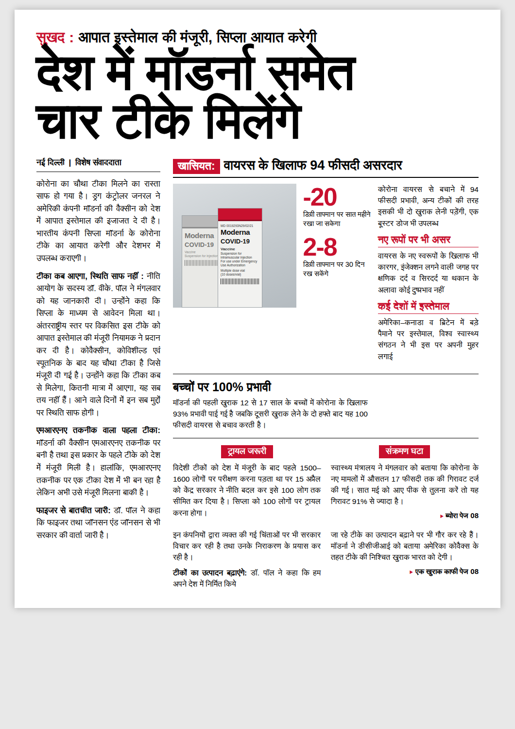सुखद : आपात इस्तेमाल की मंजूरी, सिप्ला आयात करेगी
देश में मॉडर्ना समेत
चार टीके मिलेंगे
नई दिल्ली | विशेष संवाददाता
कोरोना का चौथा टीका मिलने का रास्ता साफ हो गया है। ड्रग कंट्रोलर जनरल ने अमेरिकी कंपनी मॉडर्ना की वैक्सीन को देश में आपात इस्तेमाल की इजाजत दे दी है। भारतीय कंपनी सिप्ला मॉडर्ना के कोरोना टीके का आयात करेगी और देशभर में उपलब्ध कराएगी।
टीका कब आएगा, स्थिति साफ नहीं : नीति आयोग के सदस्य डॉ. वीके. पॉल ने मंगलवार को यह जानकारी दी। उन्होंने कहा कि सिप्ला के माध्यम से आवेदन मिला था। अंतरराष्ट्रीय स्तर पर विकसित इस टीके को आपात इस्तेमाल की मंजूरी नियामक ने प्रदान कर दी है। कोवैक्सीन, कोविशील्ड एवं स्पूतनिक के बाद यह चौथा टीका है जिसे मंजूरी दी गई है। उन्होंने कहा कि टीका कब से मिलेगा, कितनी मात्रा में आएगा, यह सब तय नहीं हैं। आने वाले दिनों में इन सब मुद्दों पर स्थिति साफ होगी।
एमआरएनए तकनीक वाला पहला टीका: मॉडर्ना की वैक्सीन एमआरएनए तकनीक पर बनी है तथा इस प्रकार के पहले टीके को देश में मंजूरी मिली है। हालांकि, एमआरएनए तकनीक पर एक टीका देश में भी बन रहा है लेकिन अभी उसे मंजूरी मिलना बाकी है।
फाइजर से बातचीत जारी: डॉ. पॉल ने कहा कि फाइजर तथा जॉनसन एंड जॉनसन से भी सरकार की वार्ता जारी है।
खासियत: वायरस के खिलाफ 94 फीसदी असरदार
Moderna COVID-19 Vaccine Suspension for injection
MD 0019293N29/02/21 Moderna COVID-19 Vaccine Suspension for intramuscular injection For use under Emergency Use Authorization Multiple dose vial
(10 doses/vial)
-20
डिग्री तापमान पर सात महीने रखा जा सकेगा
2-8
डिग्री तापमान पर 30 दिन रख सकेंगे
कोरोना वायरस से बचाने में 94 फीसदी प्रभावी, अन्य टीकों की तरह इसकी भी दो खुराक लेनी पड़ेंगी, एक बूस्टर डोज भी उपलब्ध
नए रूपों पर भी असर
वायरस के नए स्वरूपों के खिलाफ भी कारगर, इंजेक्शन लगने वाली जगह पर क्षणिक दर्द व सिरदर्द या थकान के अलावा कोई दुष्प्रभाव नहीं
कई देशों में इस्तेमाल
अमेरिका–कनाडा व ब्रिटेन में बड़े पैमाने पर इस्तेमाल, विश्व स्वास्थ्य संगठन ने भी इस पर अपनी मुहर लगाई
बच्चों पर 100% प्रभावी
मॉडर्ना की पहली खुराक 12 से 17 साल के बच्चों में कोरोना के खिलाफ 93% प्रभावी पाई गई है जबकि दूसरी खुराक लेने के दो हफ्ते बाद यह 100 फीसदी वायरस से बचाव करती है।
ट्रायल जरूरी
विदेशी टीकों को देश में मंजूरी के बाद पहले 1500–1600 लोगों पर परीक्षण करना पड़ता था पर 15 अप्रैल को केंद्र सरकार ने नीति बदल कर इसे 100 लोग तक सीमित कर दिया है। सिप्ला को 100 लोगों पर ट्रायल करना होगा।
संक्रमण घटा
स्वास्थ्य मंत्रालय ने मंगलवार को बताया कि कोरोना के नए मामलों में औसतन 17 फीसदी तक की गिरावट दर्ज की गई। सात मई को आए पीक से तुलना करें तो यह गिरावट 91% से ज्यादा है।
▸ ब्योरा पेज 08
इन कंपनियों द्वारा व्यक्त की गई चिंताओं पर भी सरकार विचार कर रही है तथा उनके निराकरण के प्रयास कर रही है।
टीकों का उत्पादन बढ़ाएंगे: डॉ. पॉल ने कहा कि हम अपने देश में निर्मित किये
जा रहे टीके का उत्पादन बढ़ाने पर भी गौर कर रहे हैं। मॉडर्ना ने डीसीजीआई को बताया अमेरिका कोवैक्स के तहत टीके की निश्चित खुराक भारत को देगी।
▸ एक खुराक काफी पेज 08